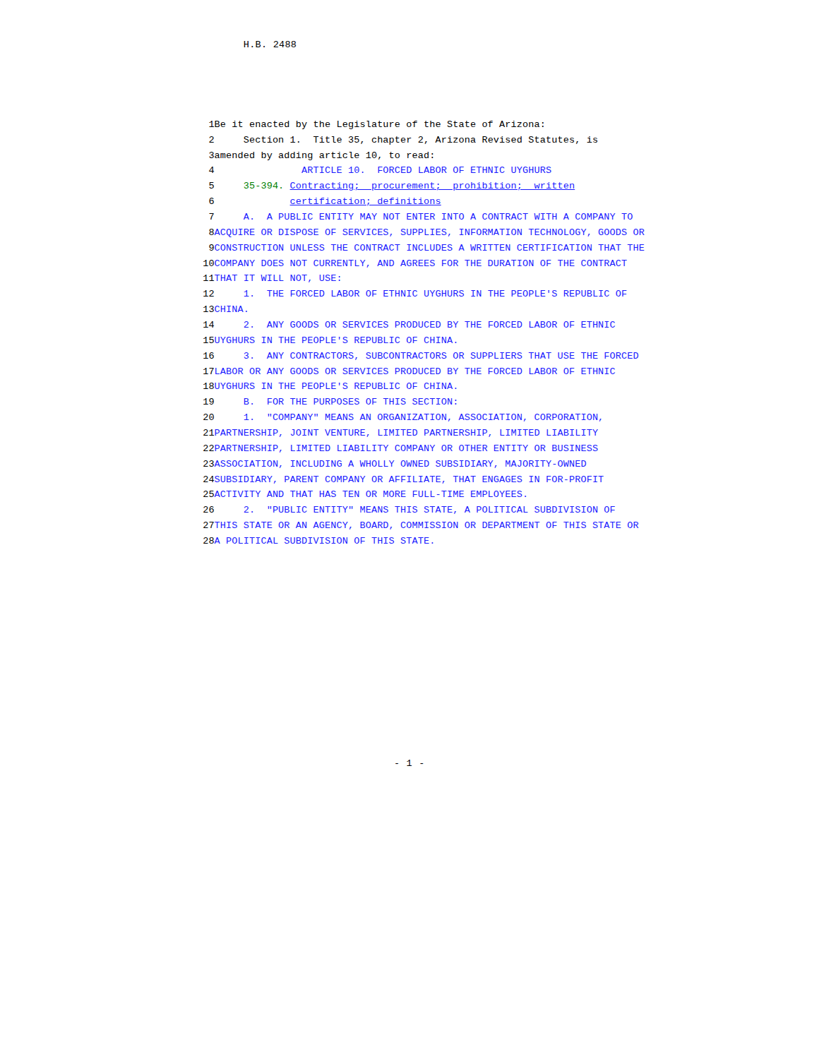H.B. 2488
| 1 | Be it enacted by the Legislature of the State of Arizona: |
| 2 | Section 1. Title 35, chapter 2, Arizona Revised Statutes, is |
| 3 | amended by adding article 10, to read: |
| 4 | ARTICLE 10. FORCED LABOR OF ETHNIC UYGHURS |
| 5 | 35-394. Contracting; procurement; prohibition; written |
| 6 | certification; definitions |
| 7 | A. A PUBLIC ENTITY MAY NOT ENTER INTO A CONTRACT WITH A COMPANY TO |
| 8 | ACQUIRE OR DISPOSE OF SERVICES, SUPPLIES, INFORMATION TECHNOLOGY, GOODS OR |
| 9 | CONSTRUCTION UNLESS THE CONTRACT INCLUDES A WRITTEN CERTIFICATION THAT THE |
| 10 | COMPANY DOES NOT CURRENTLY, AND AGREES FOR THE DURATION OF THE CONTRACT |
| 11 | THAT IT WILL NOT, USE: |
| 12 | 1. THE FORCED LABOR OF ETHNIC UYGHURS IN THE PEOPLE'S REPUBLIC OF |
| 13 | CHINA. |
| 14 | 2. ANY GOODS OR SERVICES PRODUCED BY THE FORCED LABOR OF ETHNIC |
| 15 | UYGHURS IN THE PEOPLE'S REPUBLIC OF CHINA. |
| 16 | 3. ANY CONTRACTORS, SUBCONTRACTORS OR SUPPLIERS THAT USE THE FORCED |
| 17 | LABOR OR ANY GOODS OR SERVICES PRODUCED BY THE FORCED LABOR OF ETHNIC |
| 18 | UYGHURS IN THE PEOPLE'S REPUBLIC OF CHINA. |
| 19 | B. FOR THE PURPOSES OF THIS SECTION: |
| 20 | 1. "COMPANY" MEANS AN ORGANIZATION, ASSOCIATION, CORPORATION, |
| 21 | PARTNERSHIP, JOINT VENTURE, LIMITED PARTNERSHIP, LIMITED LIABILITY |
| 22 | PARTNERSHIP, LIMITED LIABILITY COMPANY OR OTHER ENTITY OR BUSINESS |
| 23 | ASSOCIATION, INCLUDING A WHOLLY OWNED SUBSIDIARY, MAJORITY-OWNED |
| 24 | SUBSIDIARY, PARENT COMPANY OR AFFILIATE, THAT ENGAGES IN FOR-PROFIT |
| 25 | ACTIVITY AND THAT HAS TEN OR MORE FULL-TIME EMPLOYEES. |
| 26 | 2. "PUBLIC ENTITY" MEANS THIS STATE, A POLITICAL SUBDIVISION OF |
| 27 | THIS STATE OR AN AGENCY, BOARD, COMMISSION OR DEPARTMENT OF THIS STATE OR |
| 28 | A POLITICAL SUBDIVISION OF THIS STATE. |
- 1 -